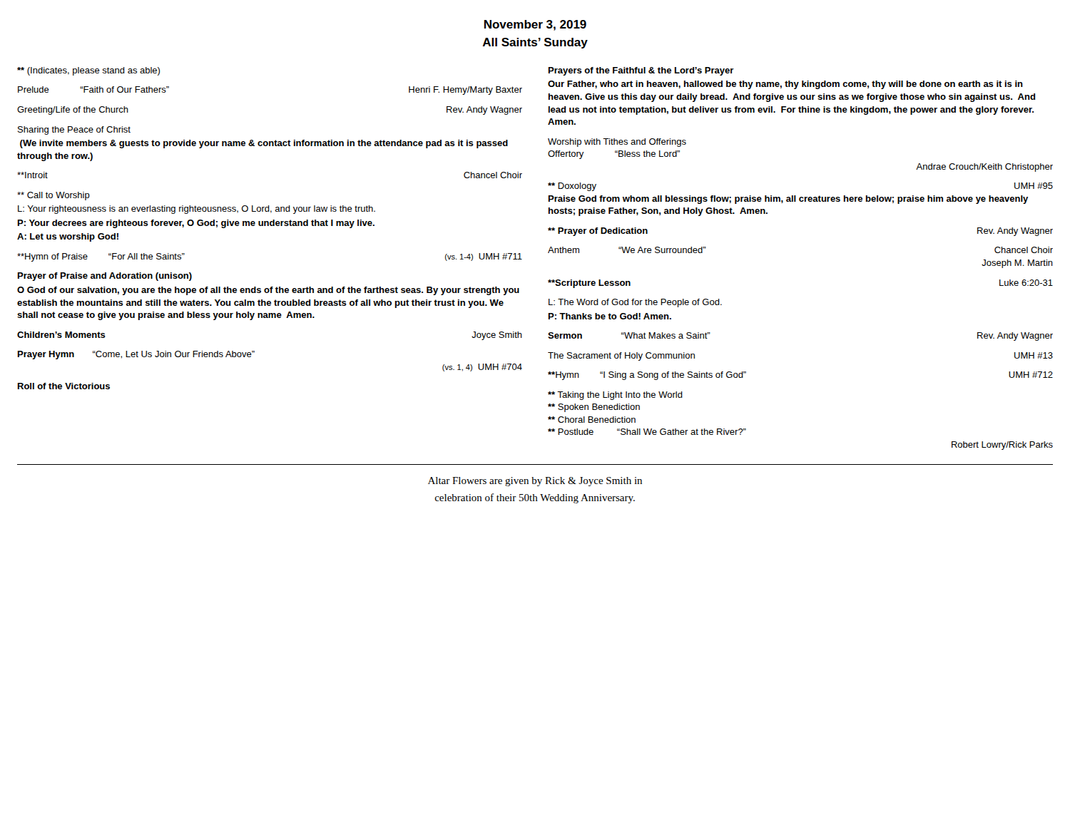November 3, 2019
All Saints’ Sunday
** (Indicates, please stand as able)
Prelude “Faith of Our Fathers” Henri F. Hemy/Marty Baxter
Greeting/Life of the Church Rev. Andy Wagner
Sharing the Peace of Christ
(We invite members & guests to provide your name & contact information in the attendance pad as it is passed through the row.)
**Introit Chancel Choir
** Call to Worship
L: Your righteousness is an everlasting righteousness, O Lord, and your law is the truth.
P: Your decrees are righteous forever, O God; give me understand that I may live.
A: Let us worship God!
**Hymn of Praise “For All the Saints” (vs. 1-4) UMH #711
Prayer of Praise and Adoration (unison)
O God of our salvation, you are the hope of all the ends of the earth and of the farthest seas. By your strength you establish the mountains and still the waters. You calm the troubled breasts of all who put their trust in you. We shall not cease to give you praise and bless your holy name Amen.
Children’s Moments Joyce Smith
Prayer Hymn “Come, Let Us Join Our Friends Above”
(vs. 1, 4) UMH #704
Roll of the Victorious
Prayers of the Faithful & the Lord’s Prayer
Our Father, who art in heaven, hallowed be thy name, thy kingdom come, thy will be done on earth as it is in heaven. Give us this day our daily bread. And forgive us our sins as we forgive those who sin against us. And lead us not into temptation, but deliver us from evil. For thine is the kingdom, the power and the glory forever. Amen.
Worship with Tithes and Offerings
Offertory “Bless the Lord”
Andrae Crouch/Keith Christopher
** Doxology UMH #95
Praise God from whom all blessings flow; praise him, all creatures here below; praise him above ye heavenly hosts; praise Father, Son, and Holy Ghost. Amen.
** Prayer of Dedication Rev. Andy Wagner
Anthem “We Are Surrounded” Chancel Choir
Joseph M. Martin
**Scripture Lesson Luke 6:20-31
L: The Word of God for the People of God.
P: Thanks be to God! Amen.
Sermon “What Makes a Saint” Rev. Andy Wagner
The Sacrament of Holy Communion UMH #13
**Hymn “I Sing a Song of the Saints of God” UMH #712
** Taking the Light Into the World
** Spoken Benediction
** Choral Benediction
** Postlude “Shall We Gather at the River?”
Robert Lowry/Rick Parks
Altar Flowers are given by Rick & Joyce Smith in
celebration of their 50th Wedding Anniversary.